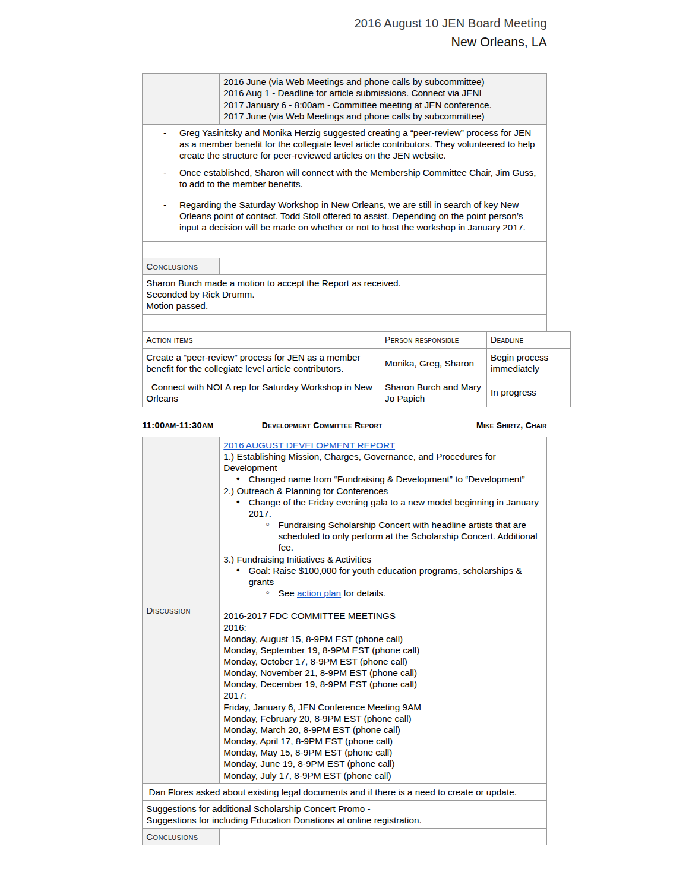2016 August 10 JEN Board Meeting
New Orleans, LA
| | 2016 June (via Web Meetings and phone calls by subcommittee) 2016 Aug 1 - Deadline for article submissions. Connect via JENI 2017 January 6 - 8:00am - Committee meeting at JEN conference. 2017 June (via Web Meetings and phone calls by subcommittee) |
| Greg Yasinitsky and Monika Herzig suggested creating a “peer-review” process for JEN as a member benefit for the collegiate level article contributors. They volunteered to help create the structure for peer-reviewed articles on the JEN website. Once established, Sharon will connect with the Membership Committee Chair, Jim Guss, to add to the member benefits. Regarding the Saturday Workshop in New Orleans, we are still in search of key New Orleans point of contact. Todd Stoll offered to assist. Depending on the point person’s input a decision will be made on whether or not to host the workshop in January 2017. |
| Conclusions | |
| Sharon Burch made a motion to accept the Report as received. Seconded by Rick Drumm. Motion passed. |
| Action items | Person responsible | Deadline |
| --- | --- | --- |
| Create a “peer-review” process for JEN as a member benefit for the collegiate level article contributors. | Monika, Greg, Sharon | Begin process immediately |
| Connect with NOLA rep for Saturday Workshop in New Orleans | Sharon Burch and Mary Jo Papich | In progress |
11:00AM-11:30AM
Development Committee Report
Mike Shirtz, Chair
| Discussion | 2016 AUGUST DEVELOPMENT REPORT 1.) Establishing Mission, Charges, Governance, and Procedures for Development Changed name from “Fundraising & Development” to “Development” 2.) Outreach & Planning for Conferences Change of the Friday evening gala to a new model beginning in January 2017. Fundraising Scholarship Concert with headline artists that are scheduled to only perform at the Scholarship Concert. Additional fee. 3.) Fundraising Initiatives & Activities Goal: Raise $100,000 for youth education programs, scholarships & grants See action plan for details. 2016-2017 FDC COMMITTEE MEETINGS 2016: Monday, August 15, 8-9PM EST (phone call) Monday, September 19, 8-9PM EST (phone call) Monday, October 17, 8-9PM EST (phone call) Monday, November 21, 8-9PM EST (phone call) Monday, December 19, 8-9PM EST (phone call) 2017: Friday, January 6, JEN Conference Meeting 9AM Monday, February 20, 8-9PM EST (phone call) Monday, March 20, 8-9PM EST (phone call) Monday, April 17, 8-9PM EST (phone call) Monday, May 15, 8-9PM EST (phone call) Monday, June 19, 8-9PM EST (phone call) Monday, July 17, 8-9PM EST (phone call) |
| Dan Flores asked about existing legal documents and if there is a need to create or update. |
| Suggestions for additional Scholarship Concert Promo - Suggestions for including Education Donations at online registration. |
| Conclusions | |